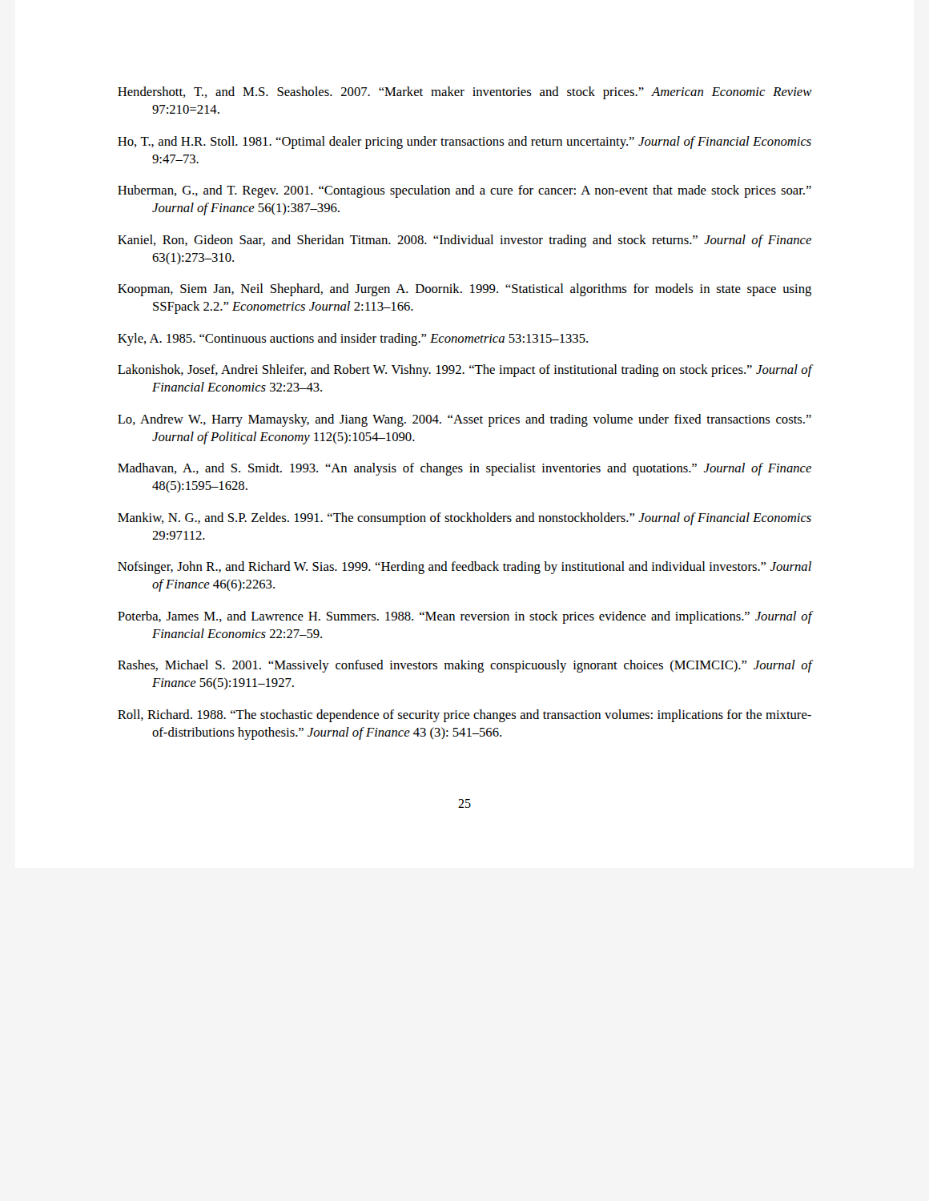Hendershott, T., and M.S. Seasholes. 2007. “Market maker inventories and stock prices.” American Economic Review 97:210=214.
Ho, T., and H.R. Stoll. 1981. “Optimal dealer pricing under transactions and return uncertainty.” Journal of Financial Economics 9:47–73.
Huberman, G., and T. Regev. 2001. “Contagious speculation and a cure for cancer: A non-event that made stock prices soar.” Journal of Finance 56(1):387–396.
Kaniel, Ron, Gideon Saar, and Sheridan Titman. 2008. “Individual investor trading and stock returns.” Journal of Finance 63(1):273–310.
Koopman, Siem Jan, Neil Shephard, and Jurgen A. Doornik. 1999. “Statistical algorithms for models in state space using SSFpack 2.2.” Econometrics Journal 2:113–166.
Kyle, A. 1985. “Continuous auctions and insider trading.” Econometrica 53:1315–1335.
Lakonishok, Josef, Andrei Shleifer, and Robert W. Vishny. 1992. “The impact of institutional trading on stock prices.” Journal of Financial Economics 32:23–43.
Lo, Andrew W., Harry Mamaysky, and Jiang Wang. 2004. “Asset prices and trading volume under fixed transactions costs.” Journal of Political Economy 112(5):1054–1090.
Madhavan, A., and S. Smidt. 1993. “An analysis of changes in specialist inventories and quotations.” Journal of Finance 48(5):1595–1628.
Mankiw, N. G., and S.P. Zeldes. 1991. “The consumption of stockholders and nonstockholders.” Journal of Financial Economics 29:97112.
Nofsinger, John R., and Richard W. Sias. 1999. “Herding and feedback trading by institutional and individual investors.” Journal of Finance 46(6):2263.
Poterba, James M., and Lawrence H. Summers. 1988. “Mean reversion in stock prices evidence and implications.” Journal of Financial Economics 22:27–59.
Rashes, Michael S. 2001. “Massively confused investors making conspicuously ignorant choices (MCIMCIC).” Journal of Finance 56(5):1911–1927.
Roll, Richard. 1988. “The stochastic dependence of security price changes and transaction volumes: implications for the mixture-of-distributions hypothesis.” Journal of Finance 43 (3): 541–566.
25